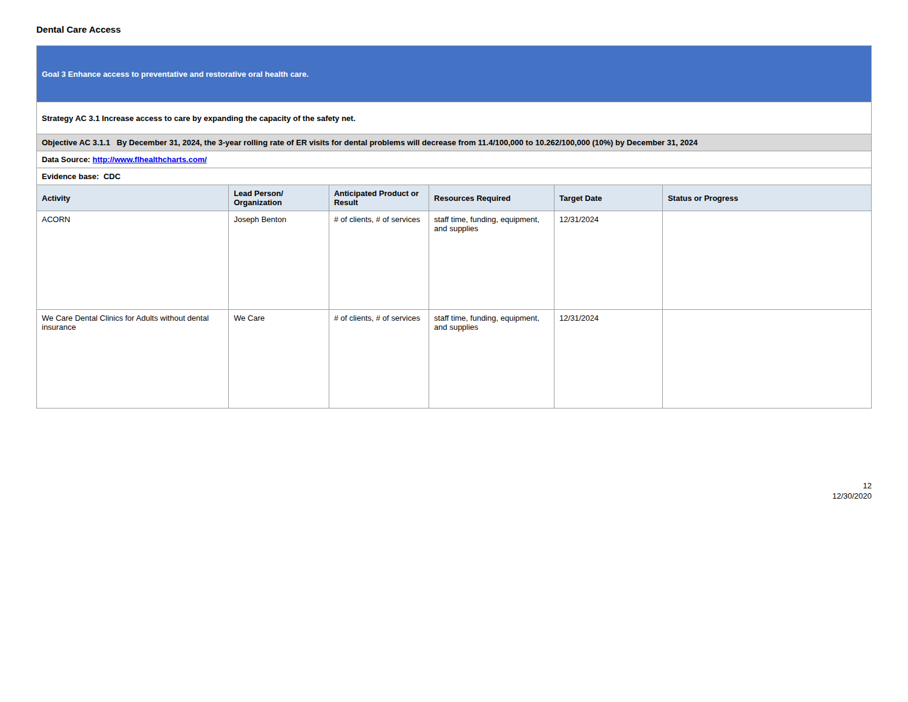Dental Care Access
| Goal 3 Enhance access to preventative and restorative oral health care. |
| Strategy AC 3.1 Increase access to care by expanding the capacity of the safety net. |
| Objective AC 3.1.1 By December 31, 2024, the 3-year rolling rate of ER visits for dental problems will decrease from 11.4/100,000 to 10.262/100,000 (10%) by December 31, 2024 |
| Data Source: http://www.flhealthcharts.com/ |
| Evidence base: CDC |
| Activity | Lead Person/ Organization | Anticipated Product or Result | Resources Required | Target Date | Status or Progress |
| ACORN | Joseph Benton | # of clients, # of services | staff time, funding, equipment, and supplies | 12/31/2024 | |
| We Care Dental Clinics for Adults without dental insurance | We Care | # of clients, # of services | staff time, funding, equipment, and supplies | 12/31/2024 | |
12
12/30/2020